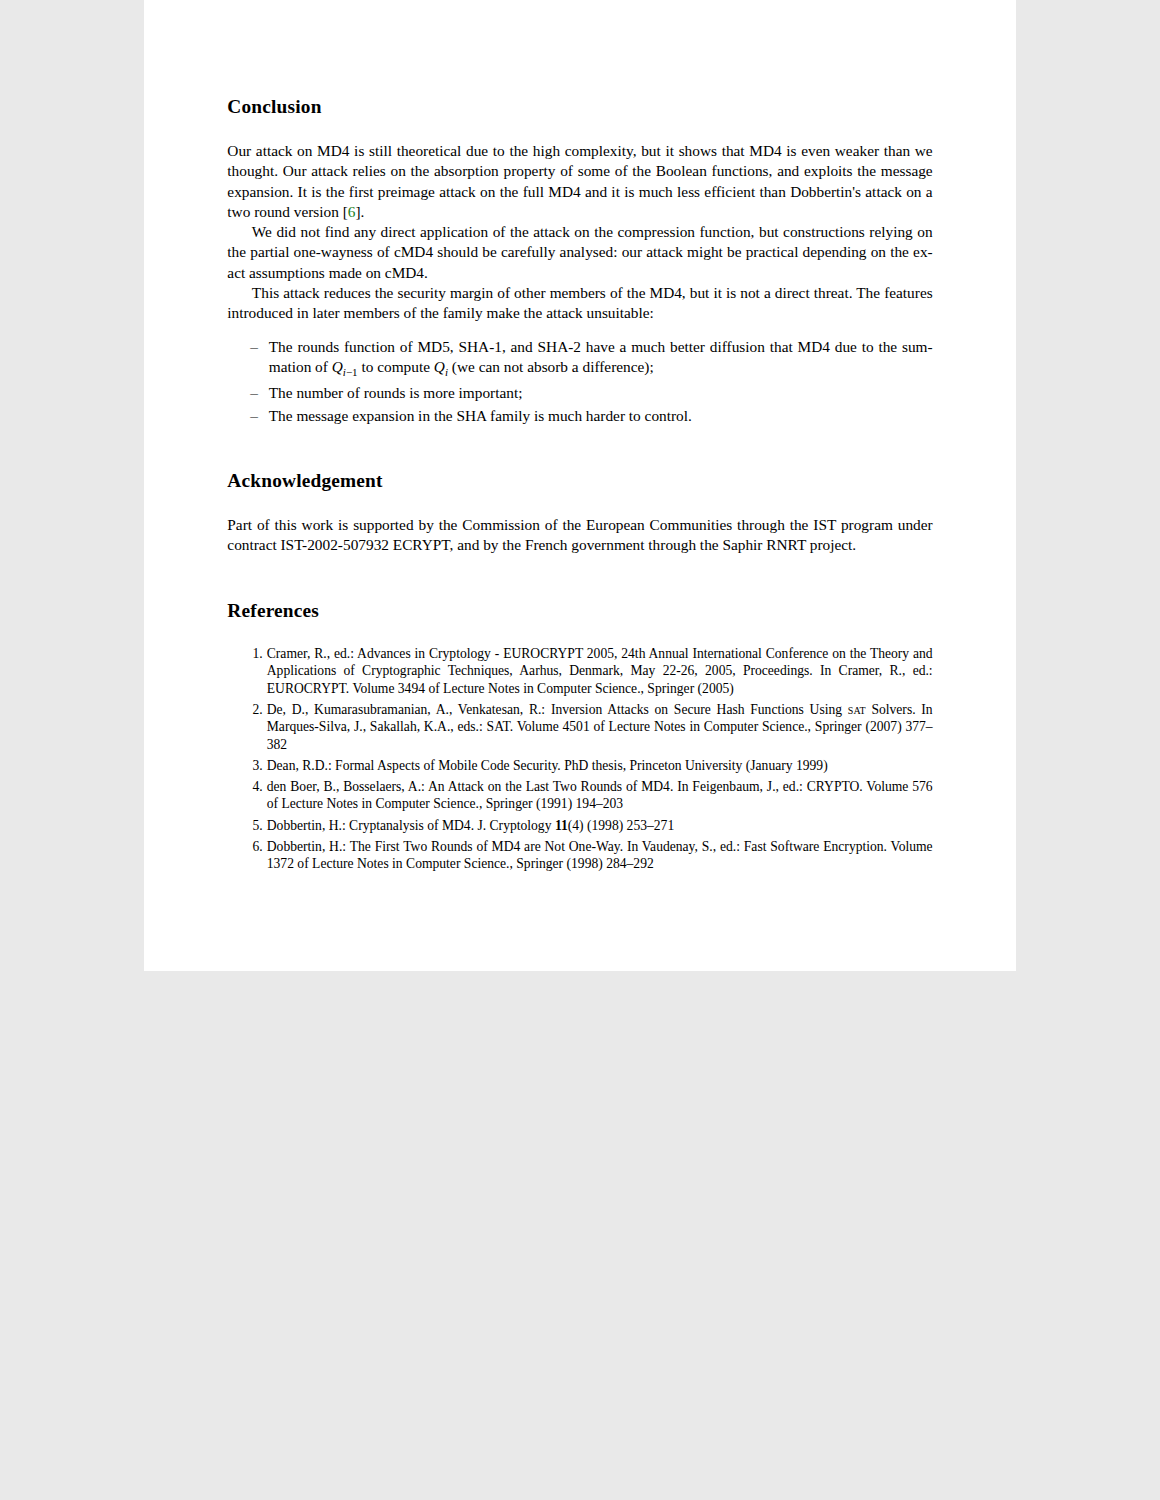Conclusion
Our attack on MD4 is still theoretical due to the high complexity, but it shows that MD4 is even weaker than we thought. Our attack relies on the absorption property of some of the Boolean functions, and exploits the message expansion. It is the first preimage attack on the full MD4 and it is much less efficient than Dobbertin's attack on a two round version [6].
We did not find any direct application of the attack on the compression function, but constructions relying on the partial one-wayness of cMD4 should be carefully analysed: our attack might be practical depending on the exact assumptions made on cMD4.
This attack reduces the security margin of other members of the MD4, but it is not a direct threat. The features introduced in later members of the family make the attack unsuitable:
The rounds function of MD5, SHA-1, and SHA-2 have a much better diffusion that MD4 due to the summation of Qi−1 to compute Qi (we can not absorb a difference);
The number of rounds is more important;
The message expansion in the SHA family is much harder to control.
Acknowledgement
Part of this work is supported by the Commission of the European Communities through the IST program under contract IST-2002-507932 ECRYPT, and by the French government through the Saphir RNRT project.
References
Cramer, R., ed.: Advances in Cryptology - EUROCRYPT 2005, 24th Annual International Conference on the Theory and Applications of Cryptographic Techniques, Aarhus, Denmark, May 22-26, 2005, Proceedings. In Cramer, R., ed.: EUROCRYPT. Volume 3494 of Lecture Notes in Computer Science., Springer (2005)
De, D., Kumarasubramanian, A., Venkatesan, R.: Inversion Attacks on Secure Hash Functions Using sat Solvers. In Marques-Silva, J., Sakallah, K.A., eds.: SAT. Volume 4501 of Lecture Notes in Computer Science., Springer (2007) 377–382
Dean, R.D.: Formal Aspects of Mobile Code Security. PhD thesis, Princeton University (January 1999)
den Boer, B., Bosselaers, A.: An Attack on the Last Two Rounds of MD4. In Feigenbaum, J., ed.: CRYPTO. Volume 576 of Lecture Notes in Computer Science., Springer (1991) 194–203
Dobbertin, H.: Cryptanalysis of MD4. J. Cryptology 11(4) (1998) 253–271
Dobbertin, H.: The First Two Rounds of MD4 are Not One-Way. In Vaudenay, S., ed.: Fast Software Encryption. Volume 1372 of Lecture Notes in Computer Science., Springer (1998) 284–292